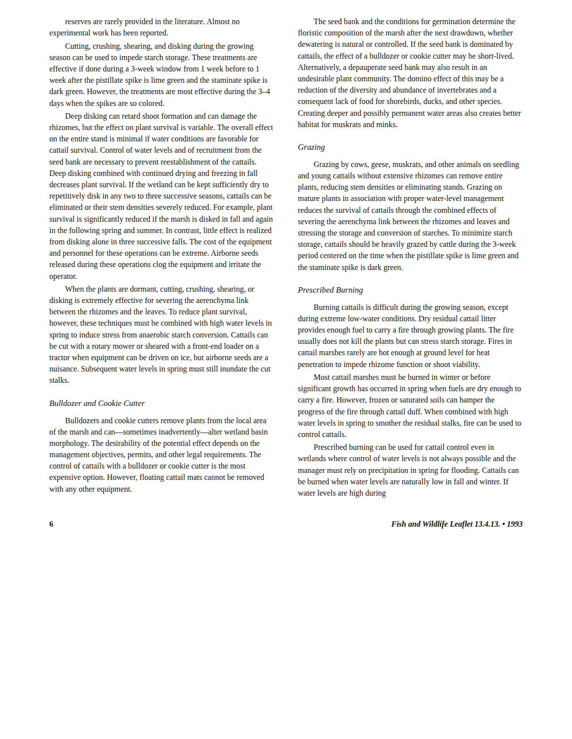reserves are rarely provided in the literature. Almost no experimental work has been reported.
Cutting, crushing, shearing, and disking during the growing season can be used to impede starch storage. These treatments are effective if done during a 3-week window from 1 week before to 1 week after the pistillate spike is lime green and the staminate spike is dark green. However, the treatments are most effective during the 3–4 days when the spikes are so colored.
Deep disking can retard shoot formation and can damage the rhizomes, but the effect on plant survival is variable. The overall effect on the entire stand is minimal if water conditions are favorable for cattail survival. Control of water levels and of recruitment from the seed bank are necessary to prevent reestablishment of the cattails. Deep disking combined with continued drying and freezing in fall decreases plant survival. If the wetland can be kept sufficiently dry to repetitively disk in any two to three successive seasons, cattails can be eliminated or their stem densities severely reduced. For example, plant survival is significantly reduced if the marsh is disked in fall and again in the following spring and summer. In contrast, little effect is realized from disking alone in three successive falls. The cost of the equipment and personnel for these operations can be extreme. Airborne seeds released during these operations clog the equipment and irritate the operator.
When the plants are dormant, cutting, crushing, shearing, or disking is extremely effective for severing the aerenchyma link between the rhizomes and the leaves. To reduce plant survival, however, these techniques must be combined with high water levels in spring to induce stress from anaerobic starch conversion. Cattails can be cut with a rotary mower or sheared with a front-end loader on a tractor when equipment can be driven on ice, but airborne seeds are a nuisance. Subsequent water levels in spring must still inundate the cut stalks.
Bulldozer and Cookie Cutter
Bulldozers and cookie cutters remove plants from the local area of the marsh and can—sometimes inadvertently—alter wetland basin morphology. The desirability of the potential effect depends on the management objectives, permits, and other legal requirements. The control of cattails with a bulldozer or cookie cutter is the most expensive option. However, floating cattail mats cannot be removed with any other equipment.
The seed bank and the conditions for germination determine the floristic composition of the marsh after the next drawdown, whether dewatering is natural or controlled. If the seed bank is dominated by cattails, the effect of a bulldozer or cookie cutter may be short-lived. Alternatively, a depauperate seed bank may also result in an undesirable plant community. The domino effect of this may be a reduction of the diversity and abundance of invertebrates and a consequent lack of food for shorebirds, ducks, and other species. Creating deeper and possibly permanent water areas also creates better habitat for muskrats and minks.
Grazing
Grazing by cows, geese, muskrats, and other animals on seedling and young cattails without extensive rhizomes can remove entire plants, reducing stem densities or eliminating stands. Grazing on mature plants in association with proper water-level management reduces the survival of cattails through the combined effects of severing the aerenchyma link between the rhizomes and leaves and stressing the storage and conversion of starches. To minimize starch storage, cattails should be heavily grazed by cattle during the 3-week period centered on the time when the pistillate spike is lime green and the staminate spike is dark green.
Prescribed Burning
Burning cattails is difficult during the growing season, except during extreme low-water conditions. Dry residual cattail litter provides enough fuel to carry a fire through growing plants. The fire usually does not kill the plants but can stress starch storage. Fires in cattail marshes rarely are hot enough at ground level for heat penetration to impede rhizome function or shoot viability.
Most cattail marshes must be burned in winter or before significant growth has occurred in spring when fuels are dry enough to carry a fire. However, frozen or saturated soils can hamper the progress of the fire through cattail duff. When combined with high water levels in spring to smother the residual stalks, fire can be used to control cattails.
Prescribed burning can be used for cattail control even in wetlands where control of water levels is not always possible and the manager must rely on precipitation in spring for flooding. Cattails can be burned when water levels are naturally low in fall and winter. If water levels are high during
6 Fish and Wildlife Leaflet 13.4.13. • 1993